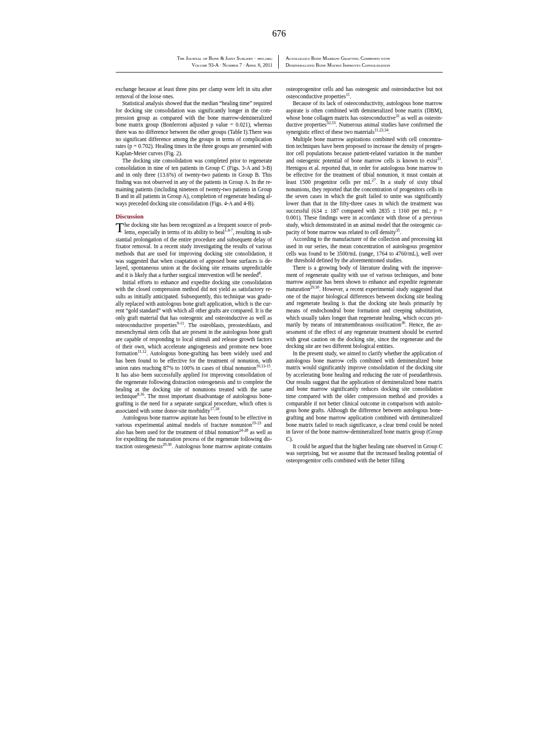676
The Journal of Bone & Joint Surgery · jbjs.org
Volume 93-A · Number 7 · April 6, 2011
Autologous Bone Marrow Grafting Combined with
Demineralized Bone Matrix Improves Consolidation
exchange because at least three pins per clamp were left in situ after removal of the loose ones.
Statistical analysis showed that the median “healing time” required for docking site consolidation was significantly longer in the compression group as compared with the bone marrow-demineralized bone matrix group (Bonferroni adjusted p value = 0.021), whereas there was no difference between the other groups (Table I).There was no significant difference among the groups in terms of complication rates (p = 0.702). Healing times in the three groups are presented with Kaplan-Meier curves (Fig. 2).
The docking site consolidation was completed prior to regenerate consolidation in nine of ten patients in Group C (Figs. 3-A and 3-B) and in only three (13.6%) of twenty-two patients in Group B. This finding was not observed in any of the patients in Group A. In the remaining patients (including nineteen of twenty-two patients in Group B and in all patients in Group A), completion of regenerate healing always preceded docking site consolidation (Figs. 4-A and 4-B).
Discussion
The docking site has been recognized as a frequent source of problems, especially in terms of its ability to heal1,4-7, resulting in substantial prolongation of the entire procedure and subsequent delay of fixator removal. In a recent study investigating the results of various methods that are used for improving docking site consolidation, it was suggested that when coaptation of apposed bone surfaces is delayed, spontaneous union at the docking site remains unpredictable and it is likely that a further surgical intervention will be needed8.
Initial efforts to enhance and expedite docking site consolidation with the closed compression method did not yield as satisfactory results as initially anticipated. Subsequently, this technique was gradually replaced with autologous bone graft application, which is the current “gold standard” with which all other grafts are compared. It is the only graft material that has osteogenic and osteoinductive as well as osteoconductive properties9-11. The osteoblasts, preosteoblasts, and mesenchymal stem cells that are present in the autologous bone graft are capable of responding to local stimuli and release growth factors of their own, which accelerate angiogenesis and promote new bone formation11,12. Autologous bone-grafting has been widely used and has been found to be effective for the treatment of nonunion, with union rates reaching 87% to 100% in cases of tibial nonunion10,13-15. It has also been successfully applied for improving consolidation of the regenerate following distraction osteogenesis and to complete the healing at the docking site of nonunions treated with the same technique8,16. The most important disadvantage of autologous bone-grafting is the need for a separate surgical procedure, which often is associated with some donor-site morbidity17,18.
Autologous bone marrow aspirate has been found to be effective in various experimental animal models of fracture nonunion19-23 and also has been used for the treatment of tibial nonunion24-28 as well as for expediting the maturation process of the regenerate following distraction osteogenesis29,30. Autologous bone marrow aspirate contains osteoprogenitor cells and has osteogenic and osteoinductive but not osteoconductive properties11.
Because of its lack of osteoconductivity, autologous bone marrow aspirate is often combined with demineralized bone matrix (DBM), whose bone collagen matrix has osteoconductive31 as well as osteoinductive properties32,33. Numerous animal studies have confirmed the synergistic effect of these two materials11,23,34.
Multiple bone marrow aspirations combined with cell concentration techniques have been proposed to increase the density of progenitor cell populations because patient-related variation in the number and osteogenic potential of bone marrow cells is known to exist11. Hernigou et al. reported that, in order for autologous bone marrow to be effective for the treatment of tibial nonunion, it must contain at least 1500 progenitor cells per mL27. In a study of sixty tibial nonunions, they reported that the concentration of progenitors cells in the seven cases in which the graft failed to unite was significantly lower than that in the fifty-three cases in which the treatment was successful (634 ± 187 compared with 2835 ± 1160 per mL; p = 0.001). These findings were in accordance with those of a previous study, which demonstrated in an animal model that the osteogenic capacity of bone marrow was related to cell density35.
According to the manufacturer of the collection and processing kit used in our series, the mean concentration of autologous progenitor cells was found to be 3500/mL (range, 1764 to 4760/mL), well over the threshold defined by the aforementioned studies.
There is a growing body of literature dealing with the improvement of regenerate quality with use of various techniques, and bone marrow aspirate has been shown to enhance and expedite regenerate maturation29,30. However, a recent experimental study suggested that one of the major biological differences between docking site healing and regenerate healing is that the docking site heals primarily by means of endochondral bone formation and creeping substitution, which usually takes longer than regenerate healing, which occurs primarily by means of intramembranous ossification36. Hence, the assessment of the effect of any regenerate treatment should be exerted with great caution on the docking site, since the regenerate and the docking site are two different biological entities.
In the present study, we aimed to clarify whether the application of autologous bone marrow cells combined with demineralized bone matrix would significantly improve consolidation of the docking site by accelerating bone healing and reducing the rate of pseudarthrosis. Our results suggest that the application of demineralized bone matrix and bone marrow significantly reduces docking site consolidation time compared with the older compression method and provides a comparable if not better clinical outcome in comparison with autologous bone grafts. Although the difference between autologous bone-grafting and bone marrow application combined with demineralized bone matrix failed to reach significance, a clear trend could be noted in favor of the bone marrow-demineralized bone matrix group (Group C).
It could be argued that the higher healing rate observed in Group C was surprising, but we assume that the increased healing potential of osteoprogenitor cells combined with the better filling